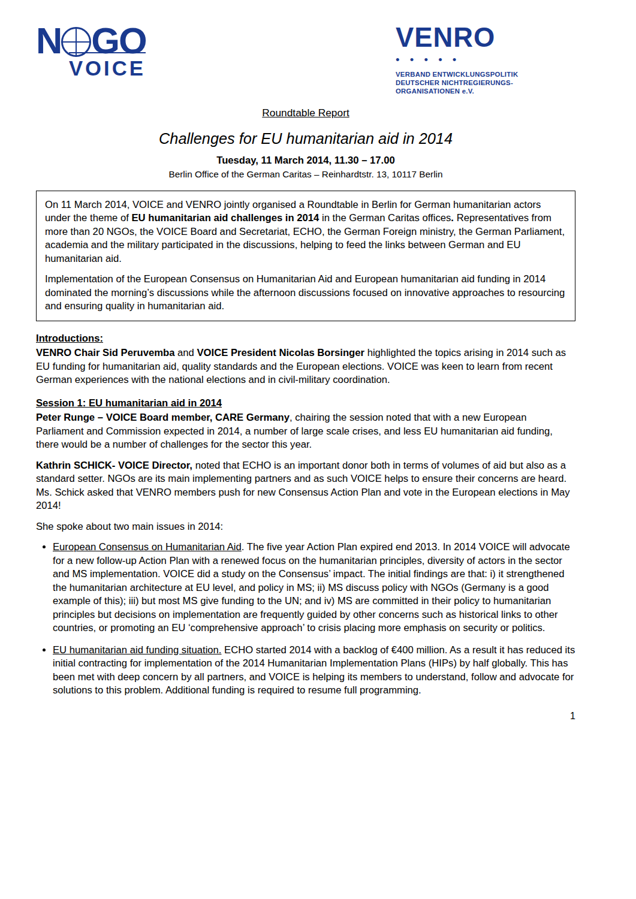N GO
VOICE
VENRO
• • • • •
VERBAND ENTWICKLUNGSPOLITIK
DEUTSCHER NICHTREGIERUNGS-
ORGANISATIONEN e.V.
Roundtable Report
Challenges for EU humanitarian aid in 2014
Tuesday, 11 March 2014, 11.30 – 17.00
Berlin Office of the German Caritas – Reinhardtstr. 13, 10117 Berlin
On 11 March 2014, VOICE and VENRO jointly organised a Roundtable in Berlin for German humanitarian actors under the theme of EU humanitarian aid challenges in 2014 in the German Caritas offices. Representatives from more than 20 NGOs, the VOICE Board and Secretariat, ECHO, the German Foreign ministry, the German Parliament, academia and the military participated in the discussions, helping to feed the links between German and EU humanitarian aid.
Implementation of the European Consensus on Humanitarian Aid and European humanitarian aid funding in 2014 dominated the morning’s discussions while the afternoon discussions focused on innovative approaches to resourcing and ensuring quality in humanitarian aid.
Introductions:
VENRO Chair Sid Peruvemba and VOICE President Nicolas Borsinger highlighted the topics arising in 2014 such as EU funding for humanitarian aid, quality standards and the European elections. VOICE was keen to learn from recent German experiences with the national elections and in civil-military coordination.
Session 1: EU humanitarian aid in 2014
Peter Runge – VOICE Board member, CARE Germany, chairing the session noted that with a new European Parliament and Commission expected in 2014, a number of large scale crises, and less EU humanitarian aid funding, there would be a number of challenges for the sector this year.
Kathrin SCHICK- VOICE Director, noted that ECHO is an important donor both in terms of volumes of aid but also as a standard setter. NGOs are its main implementing partners and as such VOICE helps to ensure their concerns are heard. Ms. Schick asked that VENRO members push for new Consensus Action Plan and vote in the European elections in May 2014!
She spoke about two main issues in 2014:
European Consensus on Humanitarian Aid. The five year Action Plan expired end 2013. In 2014 VOICE will advocate for a new follow-up Action Plan with a renewed focus on the humanitarian principles, diversity of actors in the sector and MS implementation. VOICE did a study on the Consensus’ impact. The initial findings are that: i) it strengthened the humanitarian architecture at EU level, and policy in MS; ii) MS discuss policy with NGOs (Germany is a good example of this); iii) but most MS give funding to the UN; and iv) MS are committed in their policy to humanitarian principles but decisions on implementation are frequently guided by other concerns such as historical links to other countries, or promoting an EU ‘comprehensive approach’ to crisis placing more emphasis on security or politics.
EU humanitarian aid funding situation. ECHO started 2014 with a backlog of €400 million. As a result it has reduced its initial contracting for implementation of the 2014 Humanitarian Implementation Plans (HIPs) by half globally. This has been met with deep concern by all partners, and VOICE is helping its members to understand, follow and advocate for solutions to this problem. Additional funding is required to resume full programming.
1